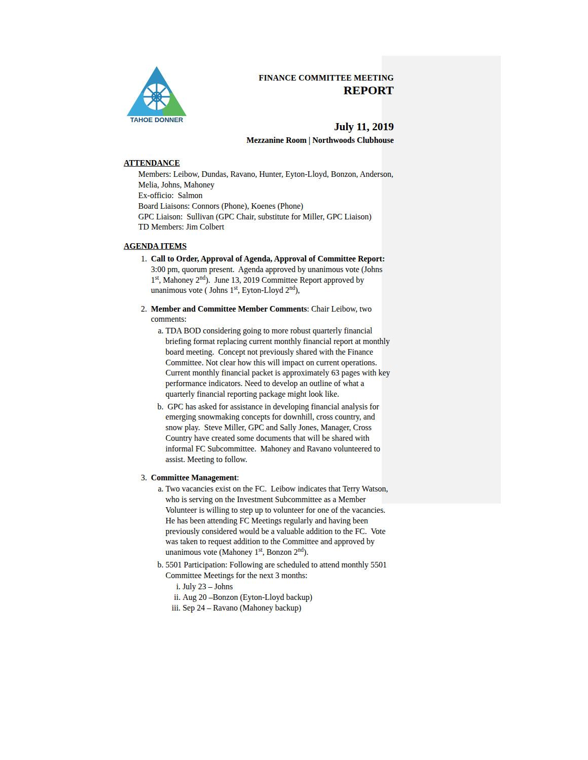TAHOE DONNER
FINANCE COMMITTEE MEETING
REPORT
July 11, 2019
Mezzanine Room | Northwoods Clubhouse
ATTENDANCE
Members: Leibow, Dundas, Ravano, Hunter, Eyton-Lloyd, Bonzon, Anderson, Melia, Johns, Mahoney
Ex-officio: Salmon
Board Liaisons: Connors (Phone), Koenes (Phone)
GPC Liaison: Sullivan (GPC Chair, substitute for Miller, GPC Liaison)
TD Members: Jim Colbert
AGENDA ITEMS
Call to Order, Approval of Agenda, Approval of Committee Report: 3:00 pm, quorum present. Agenda approved by unanimous vote (Johns 1st, Mahoney 2nd). June 13, 2019 Committee Report approved by unanimous vote ( Johns 1st, Eyton-Lloyd 2nd),
Member and Committee Member Comments: Chair Leibow, two comments:
TDA BOD considering going to more robust quarterly financial briefing format replacing current monthly financial report at monthly board meeting. Concept not previously shared with the Finance Committee. Not clear how this will impact on current operations. Current monthly financial packet is approximately 63 pages with key performance indicators. Need to develop an outline of what a quarterly financial reporting package might look like.
GPC has asked for assistance in developing financial analysis for emerging snowmaking concepts for downhill, cross country, and snow play. Steve Miller, GPC and Sally Jones, Manager, Cross Country have created some documents that will be shared with informal FC Subcommittee. Mahoney and Ravano volunteered to assist. Meeting to follow.
Committee Management:
Two vacancies exist on the FC. Leibow indicates that Terry Watson, who is serving on the Investment Subcommittee as a Member Volunteer is willing to step up to volunteer for one of the vacancies. He has been attending FC Meetings regularly and having been previously considered would be a valuable addition to the FC. Vote was taken to request addition to the Committee and approved by unanimous vote (Mahoney 1st, Bonzon 2nd).
5501 Participation: Following are scheduled to attend monthly 5501 Committee Meetings for the next 3 months:
July 23 – Johns
Aug 20 –Bonzon (Eyton-Lloyd backup)
Sep 24 – Ravano (Mahoney backup)